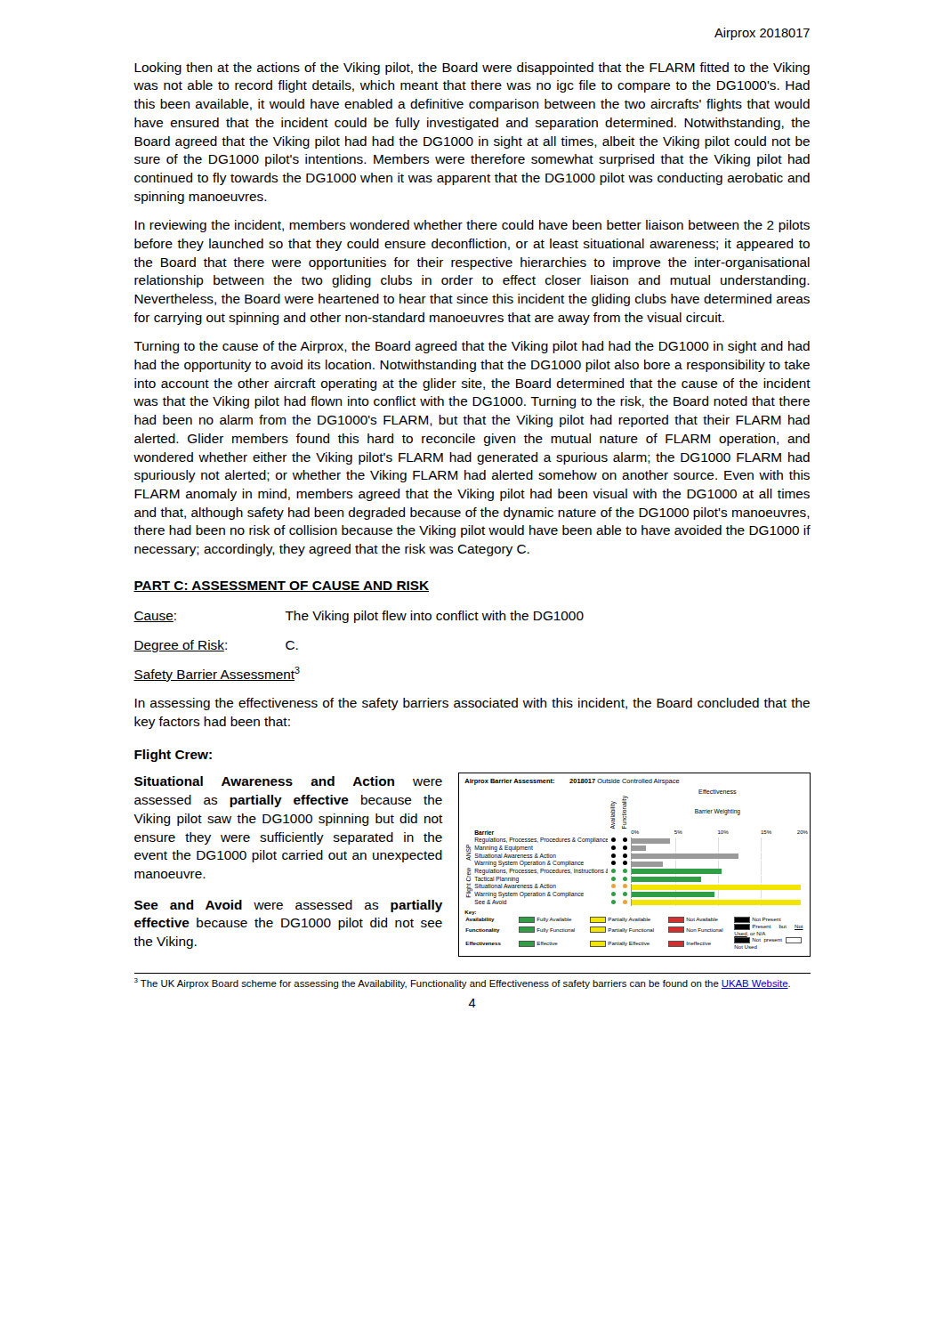Airprox 2018017
Looking then at the actions of the Viking pilot, the Board were disappointed that the FLARM fitted to the Viking was not able to record flight details, which meant that there was no igc file to compare to the DG1000's. Had this been available, it would have enabled a definitive comparison between the two aircrafts' flights that would have ensured that the incident could be fully investigated and separation determined. Notwithstanding, the Board agreed that the Viking pilot had had the DG1000 in sight at all times, albeit the Viking pilot could not be sure of the DG1000 pilot's intentions. Members were therefore somewhat surprised that the Viking pilot had continued to fly towards the DG1000 when it was apparent that the DG1000 pilot was conducting aerobatic and spinning manoeuvres.
In reviewing the incident, members wondered whether there could have been better liaison between the 2 pilots before they launched so that they could ensure deconfliction, or at least situational awareness; it appeared to the Board that there were opportunities for their respective hierarchies to improve the inter-organisational relationship between the two gliding clubs in order to effect closer liaison and mutual understanding. Nevertheless, the Board were heartened to hear that since this incident the gliding clubs have determined areas for carrying out spinning and other non-standard manoeuvres that are away from the visual circuit.
Turning to the cause of the Airprox, the Board agreed that the Viking pilot had had the DG1000 in sight and had had the opportunity to avoid its location. Notwithstanding that the DG1000 pilot also bore a responsibility to take into account the other aircraft operating at the glider site, the Board determined that the cause of the incident was that the Viking pilot had flown into conflict with the DG1000. Turning to the risk, the Board noted that there had been no alarm from the DG1000's FLARM, but that the Viking pilot had reported that their FLARM had alerted. Glider members found this hard to reconcile given the mutual nature of FLARM operation, and wondered whether either the Viking pilot's FLARM had generated a spurious alarm; the DG1000 FLARM had spuriously not alerted; or whether the Viking FLARM had alerted somehow on another source. Even with this FLARM anomaly in mind, members agreed that the Viking pilot had been visual with the DG1000 at all times and that, although safety had been degraded because of the dynamic nature of the DG1000 pilot's manoeuvres, there had been no risk of collision because the Viking pilot would have been able to have avoided the DG1000 if necessary; accordingly, they agreed that the risk was Category C.
PART C: ASSESSMENT OF CAUSE AND RISK
Cause:
The Viking pilot flew into conflict with the DG1000
Degree of Risk:
C.
Safety Barrier Assessment3
In assessing the effectiveness of the safety barriers associated with this incident, the Board concluded that the key factors had been that:
Flight Crew:
Situational Awareness and Action were assessed as partially effective because the Viking pilot saw the DG1000 spinning but did not ensure they were sufficiently separated in the event the DG1000 pilot carried out an unexpected manoeuvre.
See and Avoid were assessed as partially effective because the DG1000 pilot did not see the Viking.
Airprox Barrier Assessment: 2018017 Outside Controlled Airspace
| | | | | Effectiveness |
| | | Availability | Functionality | Barrier Weighting |
| | Barrier | | | 0% 5% 10% 15% 20% |
| ANSP | Regulations, Processes, Procedures & Compliance | | | |
| Manning & Equipment | | | |
| Situational Awareness & Action | | | |
| Warning System Operation & Compliance | | | |
| Flight Crew | Regulations, Processes, Procedures, Instructions & Compliance | | | |
| Tactical Planning | | | |
| Situational Awareness & Action | | | |
| Warning System Operation & Compliance | | | |
| | See & Avoid | | | |
Key:
| Availability | Fully Available | Partially Available | Not Available | Not Present |
| Functionality | Fully Functional | Partially Functional | Non Functional | Present but Not Used , or N/A |
| Effectiveness | Effective | Partially Effective | Ineffective | Not present Not Used |
3 The UK Airprox Board scheme for assessing the Availability, Functionality and Effectiveness of safety barriers can be found on the UKAB Website.
4